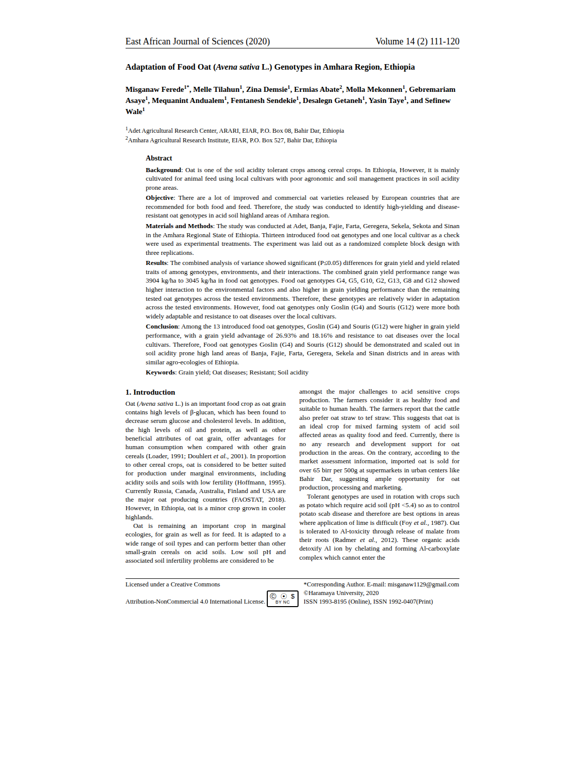East African Journal of Sciences (2020) Volume 14 (2) 111-120
Adaptation of Food Oat (Avena sativa L.) Genotypes in Amhara Region, Ethiopia
Misganaw Ferede1*, Melle Tilahun1, Zina Demsie1, Ermias Abate2, Molla Mekonnen1, Gebremariam Asaye1, Mequanint Andualem1, Fentanesh Sendekie1, Desalegn Getaneh1, Yasin Taye1, and Sefinew Wale1
1Adet Agricultural Research Center, ARARI, EIAR, P.O. Box 08, Bahir Dar, Ethiopia
2Amhara Agricultural Research Institute, EIAR, P.O. Box 527, Bahir Dar, Ethiopia
Abstract
Background: Oat is one of the soil acidity tolerant crops among cereal crops. In Ethiopia, However, it is mainly cultivated for animal feed using local cultivars with poor agronomic and soil management practices in soil acidity prone areas.
Objective: There are a lot of improved and commercial oat varieties released by European countries that are recommended for both food and feed. Therefore, the study was conducted to identify high-yielding and disease-resistant oat genotypes in acid soil highland areas of Amhara region.
Materials and Methods: The study was conducted at Adet, Banja, Fajie, Farta, Geregera, Sekela, Sekota and Sinan in the Amhara Regional State of Ethiopia. Thirteen introduced food oat genotypes and one local cultivar as a check were used as experimental treatments. The experiment was laid out as a randomized complete block design with three replications.
Results: The combined analysis of variance showed significant (P≤0.05) differences for grain yield and yield related traits of among genotypes, environments, and their interactions. The combined grain yield performance range was 3904 kg/ha to 3045 kg/ha in food oat genotypes. Food oat genotypes G4, G5, G10, G2, G13, G8 and G12 showed higher interaction to the environmental factors and also higher in grain yielding performance than the remaining tested oat genotypes across the tested environments. Therefore, these genotypes are relatively wider in adaptation across the tested environments. However, food oat genotypes only Goslin (G4) and Souris (G12) were more both widely adaptable and resistance to oat diseases over the local cultivars.
Conclusion: Among the 13 introduced food oat genotypes, Goslin (G4) and Souris (G12) were higher in grain yield performance, with a grain yield advantage of 26.93% and 18.16% and resistance to oat diseases over the local cultivars. Therefore, Food oat genotypes Goslin (G4) and Souris (G12) should be demonstrated and scaled out in soil acidity prone high land areas of Banja, Fajie, Farta, Geregera, Sekela and Sinan districts and in areas with similar agro-ecologies of Ethiopia.
Keywords: Grain yield; Oat diseases; Resistant; Soil acidity
1. Introduction
Oat (Avena sativa L.) is an important food crop as oat grain contains high levels of β-glucan, which has been found to decrease serum glucose and cholesterol levels. In addition, the high levels of oil and protein, as well as other beneficial attributes of oat grain, offer advantages for human consumption when compared with other grain cereals (Loader, 1991; Douhlert et al., 2001). In proportion to other cereal crops, oat is considered to be better suited for production under marginal environments, including acidity soils and soils with low fertility (Hoffmann, 1995). Currently Russia, Canada, Australia, Finland and USA are the major oat producing countries (FAOSTAT, 2018). However, in Ethiopia, oat is a minor crop grown in cooler highlands.
Oat is remaining an important crop in marginal ecologies, for grain as well as for feed. It is adapted to a wide range of soil types and can perform better than other small-grain cereals on acid soils. Low soil pH and associated soil infertility problems are considered to be
amongst the major challenges to acid sensitive crops production. The farmers consider it as healthy food and suitable to human health. The farmers report that the cattle also prefer oat straw to tef straw. This suggests that oat is an ideal crop for mixed farming system of acid soil affected areas as quality food and feed. Currently, there is no any research and development support for oat production in the areas. On the contrary, according to the market assessment information, imported oat is sold for over 65 birr per 500g at supermarkets in urban centers like Bahir Dar, suggesting ample opportunity for oat production, processing and marketing.
Tolerant genotypes are used in rotation with crops such as potato which require acid soil (pH <5.4) so as to control potato scab disease and therefore are best options in areas where application of lime is difficult (Foy et al., 1987). Oat is tolerated to Al-toxicity through release of malate from their roots (Radmer et al., 2012). These organic acids detoxify Al ion by chelating and forming Al-carboxylate complex which cannot enter the
Licensed under a Creative Commons
Attribution-NonCommercial 4.0 International License.
Ⓒ ☉ $ BY NC
*Corresponding Author. E-mail: misganaw1129@gmail.com
©Haramaya University, 2020
ISSN 1993-8195 (Online), ISSN 1992-0407(Print)